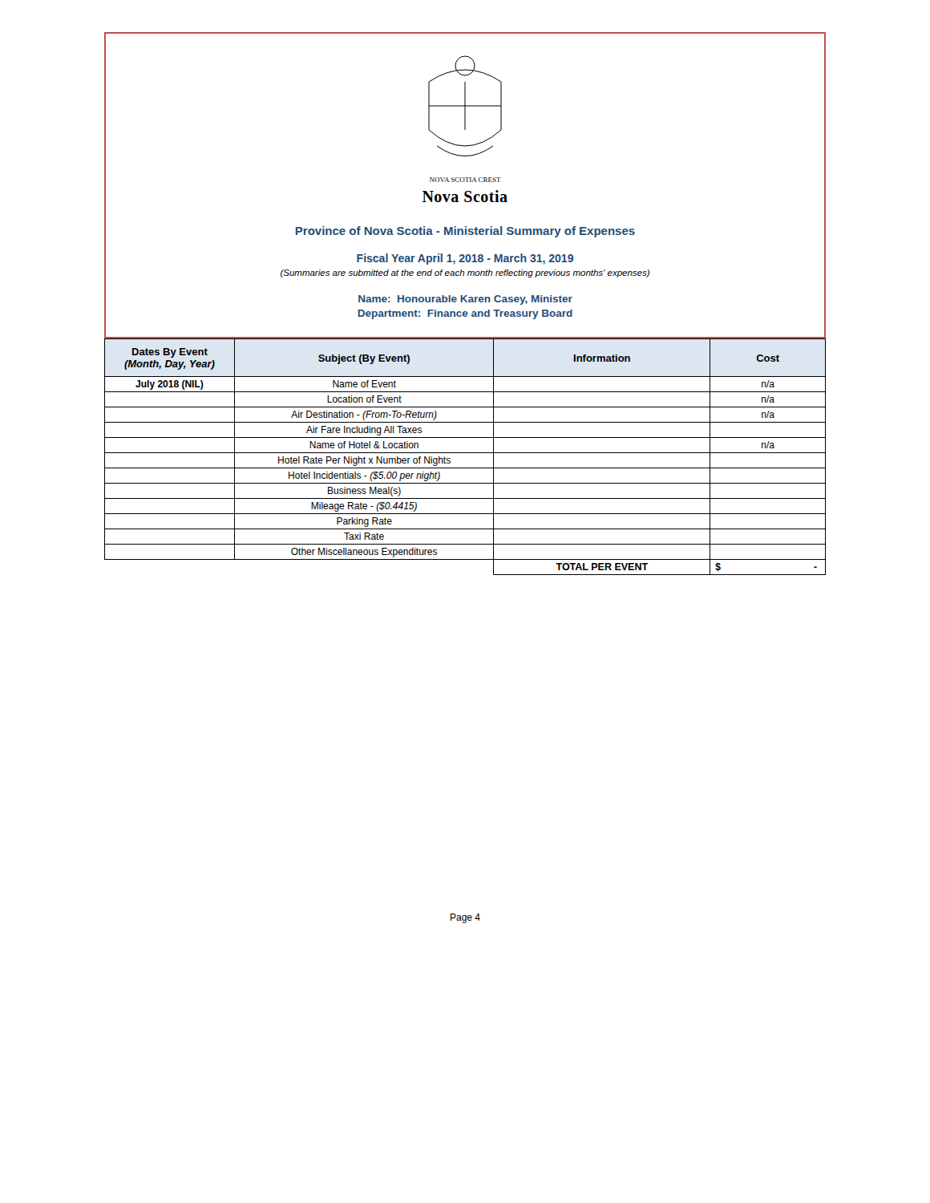Nova Scotia
Province of Nova Scotia - Ministerial Summary of Expenses
Fiscal Year April 1, 2018 - March 31, 2019
(Summaries are submitted at the end of each month reflecting previous months' expenses)
Name: Honourable Karen Casey, Minister
Department: Finance and Treasury Board
| Dates By Event (Month, Day, Year) | Subject (By Event) | Information | Cost |
| --- | --- | --- | --- |
| July 2018 (NIL) | Name of Event | | n/a |
| | Location of Event | | n/a |
| | Air Destination - (From-To-Return) | | n/a |
| | Air Fare Including All Taxes | | |
| | Name of Hotel & Location | | n/a |
| | Hotel Rate Per Night x Number of Nights | | |
| | Hotel Incidentials - ($5.00 per night) | | |
| | Business Meal(s) | | |
| | Mileage Rate - ($0.4415) | | |
| | Parking Rate | | |
| | Taxi Rate | | |
| | Other Miscellaneous Expenditures | | |
| | | TOTAL PER EVENT | $ - |
Page 4